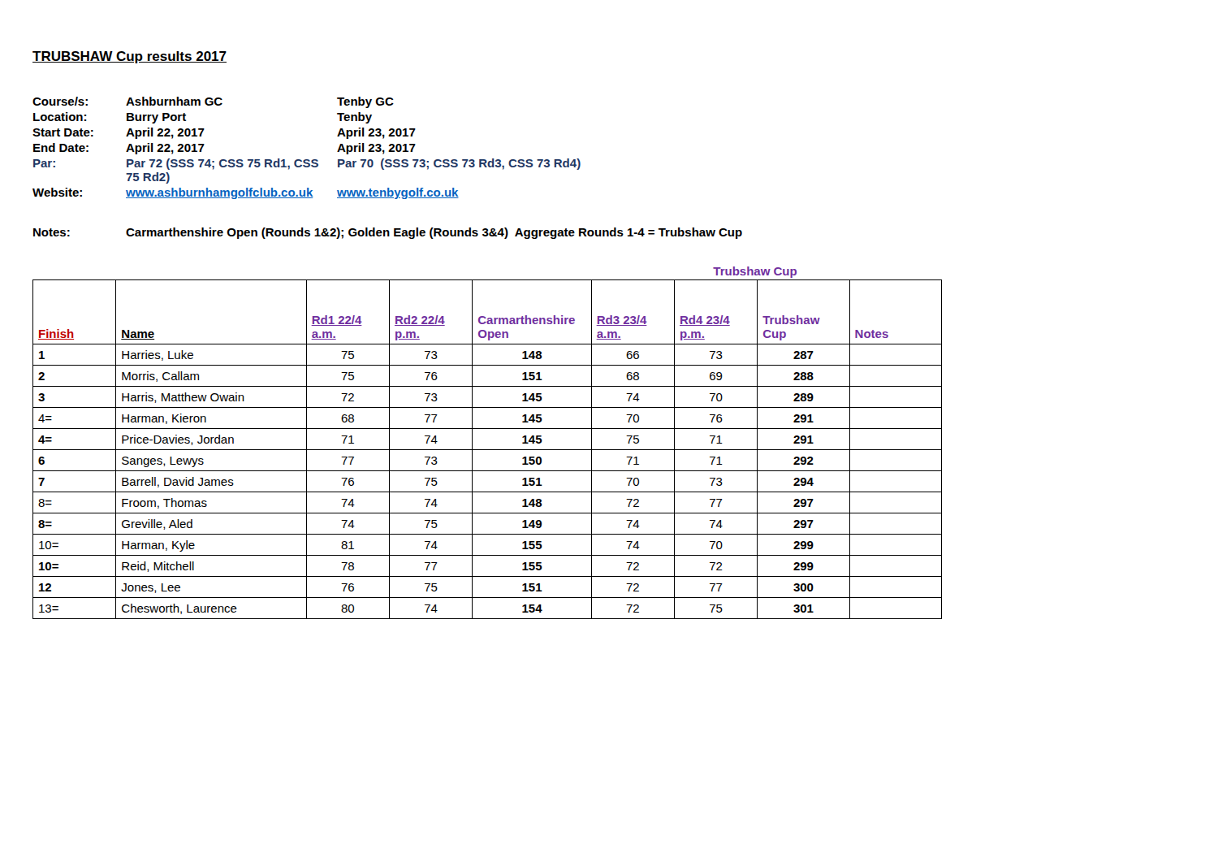TRUBSHAW Cup results 2017
| Course/s: | Ashburnham GC | Tenby GC |
| Location: | Burry Port | Tenby |
| Start Date: | April 22, 2017 | April 23, 2017 |
| End Date: | April 22, 2017 | April 23, 2017 |
| Par: | Par 72 (SSS 74; CSS 75 Rd1, CSS 75 Rd2) | Par 70 (SSS 73; CSS 73 Rd3, CSS 73 Rd4) |
| Website: | www.ashburnhamgolfclub.co.uk | www.tenbygolf.co.uk |
| Notes: | Carmarthenshire Open (Rounds 1&2); Golden Eagle (Rounds 3&4) Aggregate Rounds 1-4 = Trubshaw Cup |
Trubshaw Cup
| Finish | Name | Rd1 22/4 a.m. | Rd2 22/4 p.m. | Carmarthenshire Open | Rd3 23/4 a.m. | Rd4 23/4 p.m. | Trubshaw Cup | Notes |
| --- | --- | --- | --- | --- | --- | --- | --- | --- |
| 1 | Harries, Luke | 75 | 73 | 148 | 66 | 73 | 287 | |
| 2 | Morris, Callam | 75 | 76 | 151 | 68 | 69 | 288 | |
| 3 | Harris, Matthew Owain | 72 | 73 | 145 | 74 | 70 | 289 | |
| 4= | Harman, Kieron | 68 | 77 | 145 | 70 | 76 | 291 | |
| 4= | Price-Davies, Jordan | 71 | 74 | 145 | 75 | 71 | 291 | |
| 6 | Sanges, Lewys | 77 | 73 | 150 | 71 | 71 | 292 | |
| 7 | Barrell, David James | 76 | 75 | 151 | 70 | 73 | 294 | |
| 8= | Froom, Thomas | 74 | 74 | 148 | 72 | 77 | 297 | |
| 8= | Greville, Aled | 74 | 75 | 149 | 74 | 74 | 297 | |
| 10= | Harman, Kyle | 81 | 74 | 155 | 74 | 70 | 299 | |
| 10= | Reid, Mitchell | 78 | 77 | 155 | 72 | 72 | 299 | |
| 12 | Jones, Lee | 76 | 75 | 151 | 72 | 77 | 300 | |
| 13= | Chesworth, Laurence | 80 | 74 | 154 | 72 | 75 | 301 | |